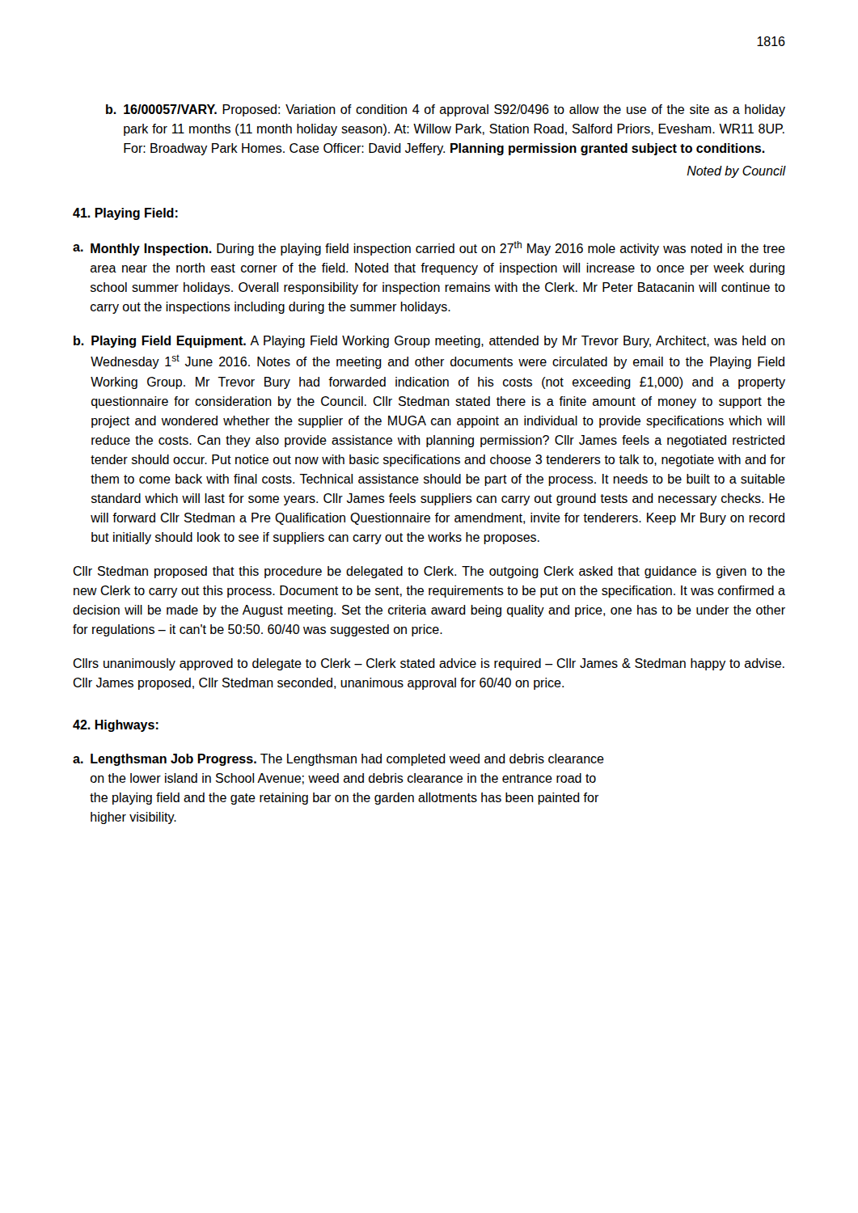1816
b.
16/00057/VARY. Proposed: Variation of condition 4 of approval S92/0496 to allow the use of the site as a holiday park for 11 months (11 month holiday season). At: Willow Park, Station Road, Salford Priors, Evesham. WR11 8UP. For: Broadway Park Homes. Case Officer: David Jeffery. Planning permission granted subject to conditions.
Noted by Council
41. Playing Field:
a.
Monthly Inspection. During the playing field inspection carried out on 27th May 2016 mole activity was noted in the tree area near the north east corner of the field. Noted that frequency of inspection will increase to once per week during school summer holidays. Overall responsibility for inspection remains with the Clerk. Mr Peter Batacanin will continue to carry out the inspections including during the summer holidays.
b.
Playing Field Equipment. A Playing Field Working Group meeting, attended by Mr Trevor Bury, Architect, was held on Wednesday 1st June 2016. Notes of the meeting and other documents were circulated by email to the Playing Field Working Group. Mr Trevor Bury had forwarded indication of his costs (not exceeding £1,000) and a property questionnaire for consideration by the Council. Cllr Stedman stated there is a finite amount of money to support the project and wondered whether the supplier of the MUGA can appoint an individual to provide specifications which will reduce the costs. Can they also provide assistance with planning permission? Cllr James feels a negotiated restricted tender should occur. Put notice out now with basic specifications and choose 3 tenderers to talk to, negotiate with and for them to come back with final costs. Technical assistance should be part of the process. It needs to be built to a suitable standard which will last for some years. Cllr James feels suppliers can carry out ground tests and necessary checks. He will forward Cllr Stedman a Pre Qualification Questionnaire for amendment, invite for tenderers. Keep Mr Bury on record but initially should look to see if suppliers can carry out the works he proposes.
Cllr Stedman proposed that this procedure be delegated to Clerk. The outgoing Clerk asked that guidance is given to the new Clerk to carry out this process. Document to be sent, the requirements to be put on the specification. It was confirmed a decision will be made by the August meeting. Set the criteria award being quality and price, one has to be under the other for regulations – it can't be 50:50. 60/40 was suggested on price.
Cllrs unanimously approved to delegate to Clerk – Clerk stated advice is required – Cllr James & Stedman happy to advise. Cllr James proposed, Cllr Stedman seconded, unanimous approval for 60/40 on price.
42. Highways:
a.
Lengthsman Job Progress. The Lengthsman had completed weed and debris clearance on the lower island in School Avenue; weed and debris clearance in the entrance road to the playing field and the gate retaining bar on the garden allotments has been painted for higher visibility.